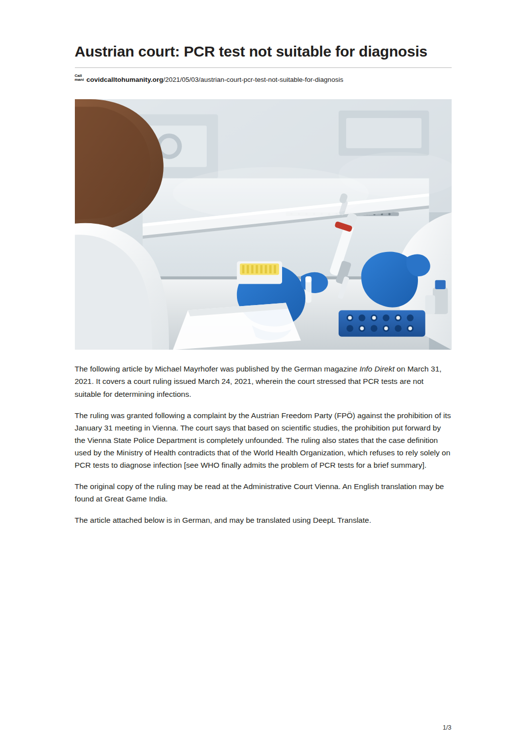Austrian court: PCR test not suitable for diagnosis
Call mani covidcalltohumanity.org/2021/05/03/austrian-court-pcr-test-not-suitable-for-diagnosis
The following article by Michael Mayrhofer was published by the German magazine Info Direkt on March 31, 2021. It covers a court ruling issued March 24, 2021, wherein the court stressed that PCR tests are not suitable for determining infections.
The ruling was granted following a complaint by the Austrian Freedom Party (FPÖ) against the prohibition of its January 31 meeting in Vienna. The court says that based on scientific studies, the prohibition put forward by the Vienna State Police Department is completely unfounded. The ruling also states that the case definition used by the Ministry of Health contradicts that of the World Health Organization, which refuses to rely solely on PCR tests to diagnose infection [see WHO finally admits the problem of PCR tests for a brief summary].
The original copy of the ruling may be read at the Administrative Court Vienna. An English translation may be found at Great Game India.
The article attached below is in German, and may be translated using DeepL Translate.
1/3